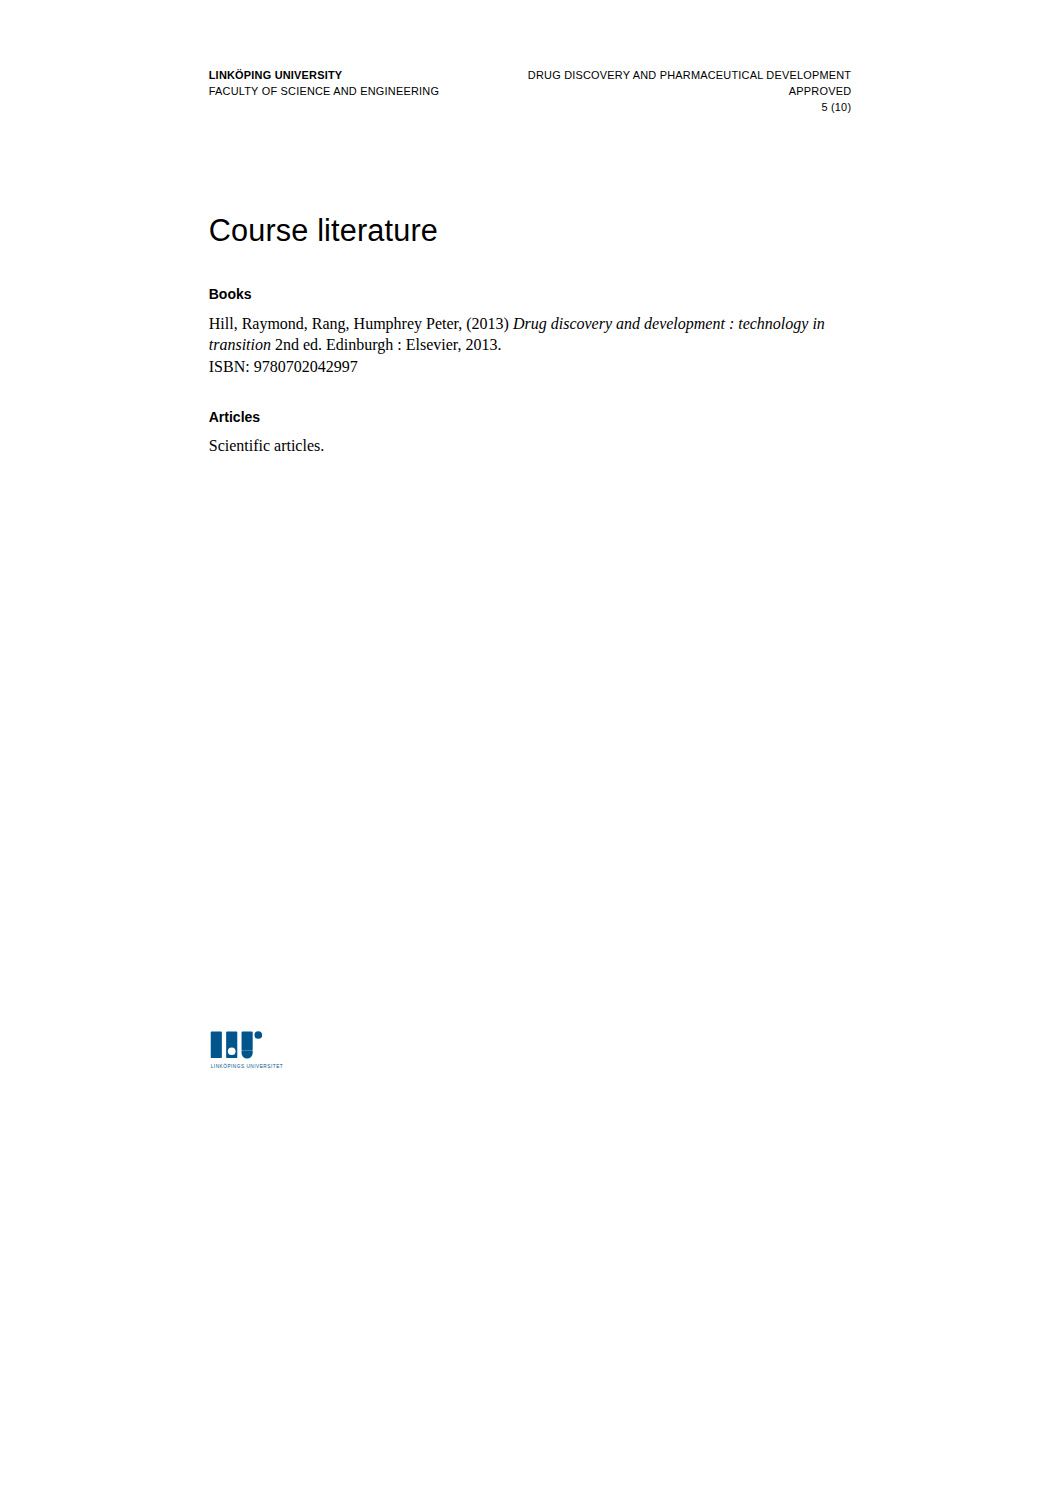LINKÖPING UNIVERSITY
FACULTY OF SCIENCE AND ENGINEERING
DRUG DISCOVERY AND PHARMACEUTICAL DEVELOPMENT
APPROVED
5 (10)
Course literature
Books
Hill, Raymond, Rang, Humphrey Peter, (2013) Drug discovery and development : technology in transition 2nd ed. Edinburgh : Elsevier, 2013.
ISBN: 9780702042997
Articles
Scientific articles.
Linköpings universitet LINKÖPINGS UNIVERSITET